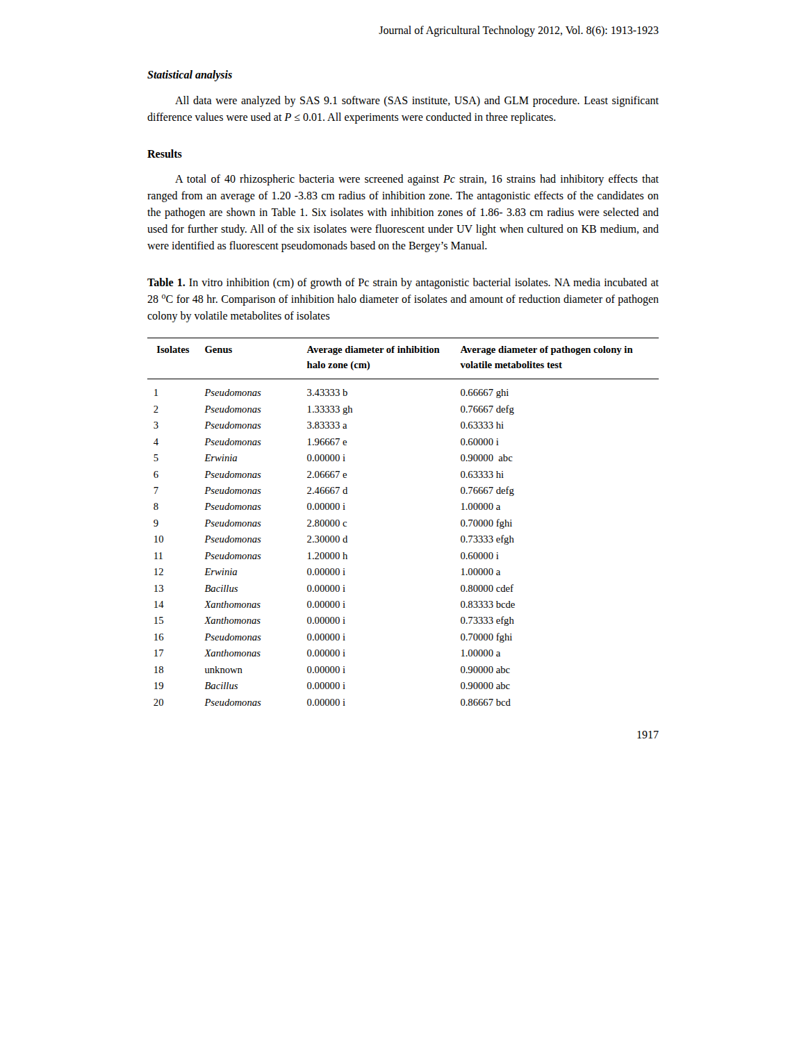Journal of Agricultural Technology 2012, Vol. 8(6): 1913-1923
Statistical analysis
All data were analyzed by SAS 9.1 software (SAS institute, USA) and GLM procedure. Least significant difference values were used at P ≤ 0.01. All experiments were conducted in three replicates.
Results
A total of 40 rhizospheric bacteria were screened against Pc strain, 16 strains had inhibitory effects that ranged from an average of 1.20 -3.83 cm radius of inhibition zone. The antagonistic effects of the candidates on the pathogen are shown in Table 1. Six isolates with inhibition zones of 1.86- 3.83 cm radius were selected and used for further study. All of the six isolates were fluorescent under UV light when cultured on KB medium, and were identified as fluorescent pseudomonads based on the Bergey’s Manual.
Table 1. In vitro inhibition (cm) of growth of Pc strain by antagonistic bacterial isolates. NA media incubated at 28 oC for 48 hr. Comparison of inhibition halo diameter of isolates and amount of reduction diameter of pathogen colony by volatile metabolites of isolates
| Isolates | Genus | Average diameter of inhibition halo zone (cm) | Average diameter of pathogen colony in volatile metabolites test |
| --- | --- | --- | --- |
| 1 | Pseudomonas | 3.43333 b | 0.66667 ghi |
| 2 | Pseudomonas | 1.33333 gh | 0.76667 defg |
| 3 | Pseudomonas | 3.83333 a | 0.63333 hi |
| 4 | Pseudomonas | 1.96667 e | 0.60000 i |
| 5 | Erwinia | 0.00000 i | 0.90000 abc |
| 6 | Pseudomonas | 2.06667 e | 0.63333 hi |
| 7 | Pseudomonas | 2.46667 d | 0.76667 defg |
| 8 | Pseudomonas | 0.00000 i | 1.00000 a |
| 9 | Pseudomonas | 2.80000 c | 0.70000 fghi |
| 10 | Pseudomonas | 2.30000 d | 0.73333 efgh |
| 11 | Pseudomonas | 1.20000 h | 0.60000 i |
| 12 | Erwinia | 0.00000 i | 1.00000 a |
| 13 | Bacillus | 0.00000 i | 0.80000 cdef |
| 14 | Xanthomonas | 0.00000 i | 0.83333 bcde |
| 15 | Xanthomonas | 0.00000 i | 0.73333 efgh |
| 16 | Pseudomonas | 0.00000 i | 0.70000 fghi |
| 17 | Xanthomonas | 0.00000 i | 1.00000 a |
| 18 | unknown | 0.00000 i | 0.90000 abc |
| 19 | Bacillus | 0.00000 i | 0.90000 abc |
| 20 | Pseudomonas | 0.00000 i | 0.86667 bcd |
1917